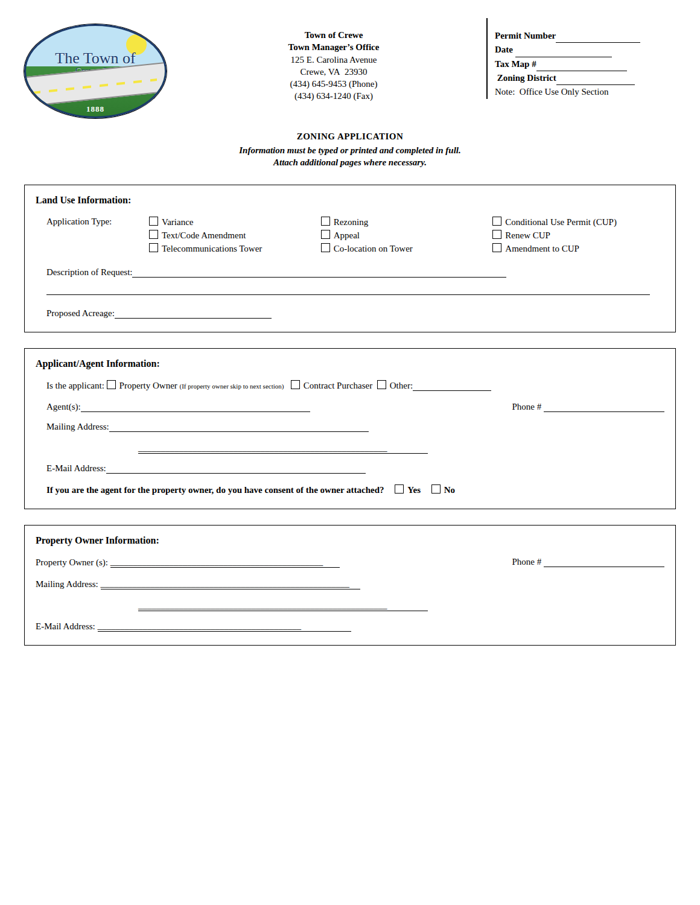The Town ofCrewe, Va.
1888
Town of Crewe
Town Manager’s Office
125 E. Carolina Avenue
Crewe, VA 23930
(434) 645-9453 (Phone)
(434) 634-1240 (Fax)
Permit Number
Date
Tax Map #
Zoning District
Note: Office Use Only Section
ZONING APPLICATION
Information must be typed or printed and completed in full.
Attach additional pages where necessary.
Land Use Information:
Application Type:
Variance
Rezoning
Conditional Use Permit (CUP)
Text/Code Amendment
Appeal
Renew CUP
Telecommunications Tower
Co-location on Tower
Amendment to CUP
Description of Request:
Proposed Acreage:
Applicant/Agent Information:
Is the applicant: Property Owner (If property owner skip to next section) Contract Purchaser Other:
Agent(s):
Phone #
Mailing Address:
_______________________________________________________
E-Mail Address:
If you are the agent for the property owner, do you have consent of the owner attached? Yes No
Property Owner Information:
Property Owner (s): _______________________________________________
Phone #
Mailing Address: _______________________________________________________
_______________________________________________________
E-Mail Address: _____________________________________________